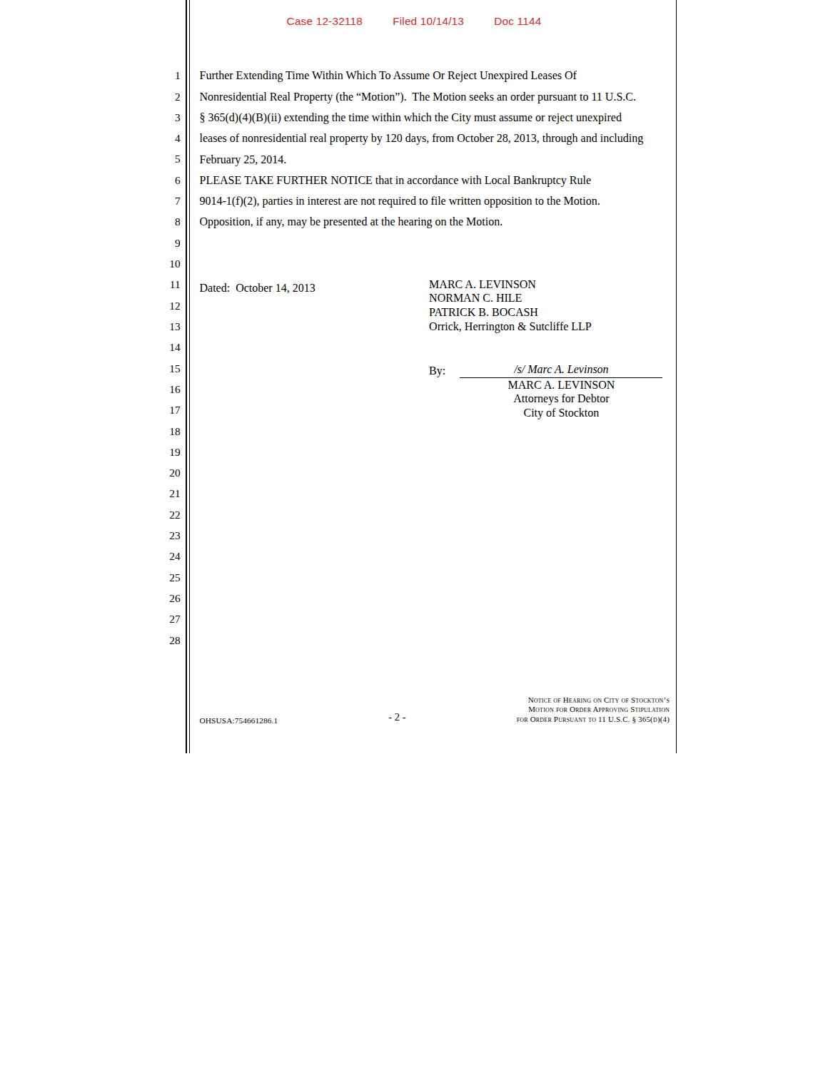Case 12-32118 Filed 10/14/13 Doc 1144
1
2
3
4
5
6
7
8
9
10
11
12
13
14
15
16
17
18
19
20
21
22
23
24
25
26
27
28
Further Extending Time Within Which To Assume Or Reject Unexpired Leases Of
Nonresidential Real Property (the “Motion”). The Motion seeks an order pursuant to 11 U.S.C.
§ 365(d)(4)(B)(ii) extending the time within which the City must assume or reject unexpired
leases of nonresidential real property by 120 days, from October 28, 2013, through and including
February 25, 2014.
PLEASE TAKE FURTHER NOTICE that in accordance with Local Bankruptcy Rule
9014-1(f)(2), parties in interest are not required to file written opposition to the Motion.
Opposition, if any, may be presented at the hearing on the Motion.
Dated: October 14, 2013
MARC A. LEVINSON
NORMAN C. HILE
PATRICK B. BOCASH
Orrick, Herrington & Sutcliffe LLP
By:
/s/ Marc A. Levinson
MARC A. LEVINSON
Attorneys for Debtor
City of Stockton
OHSUSA:754661286.1
- 2 -
Notice of Hearing on City of Stockton’s
Motion for Order Approving Stipulation
for Order Pursuant to 11 U.S.C. § 365(d)(4)